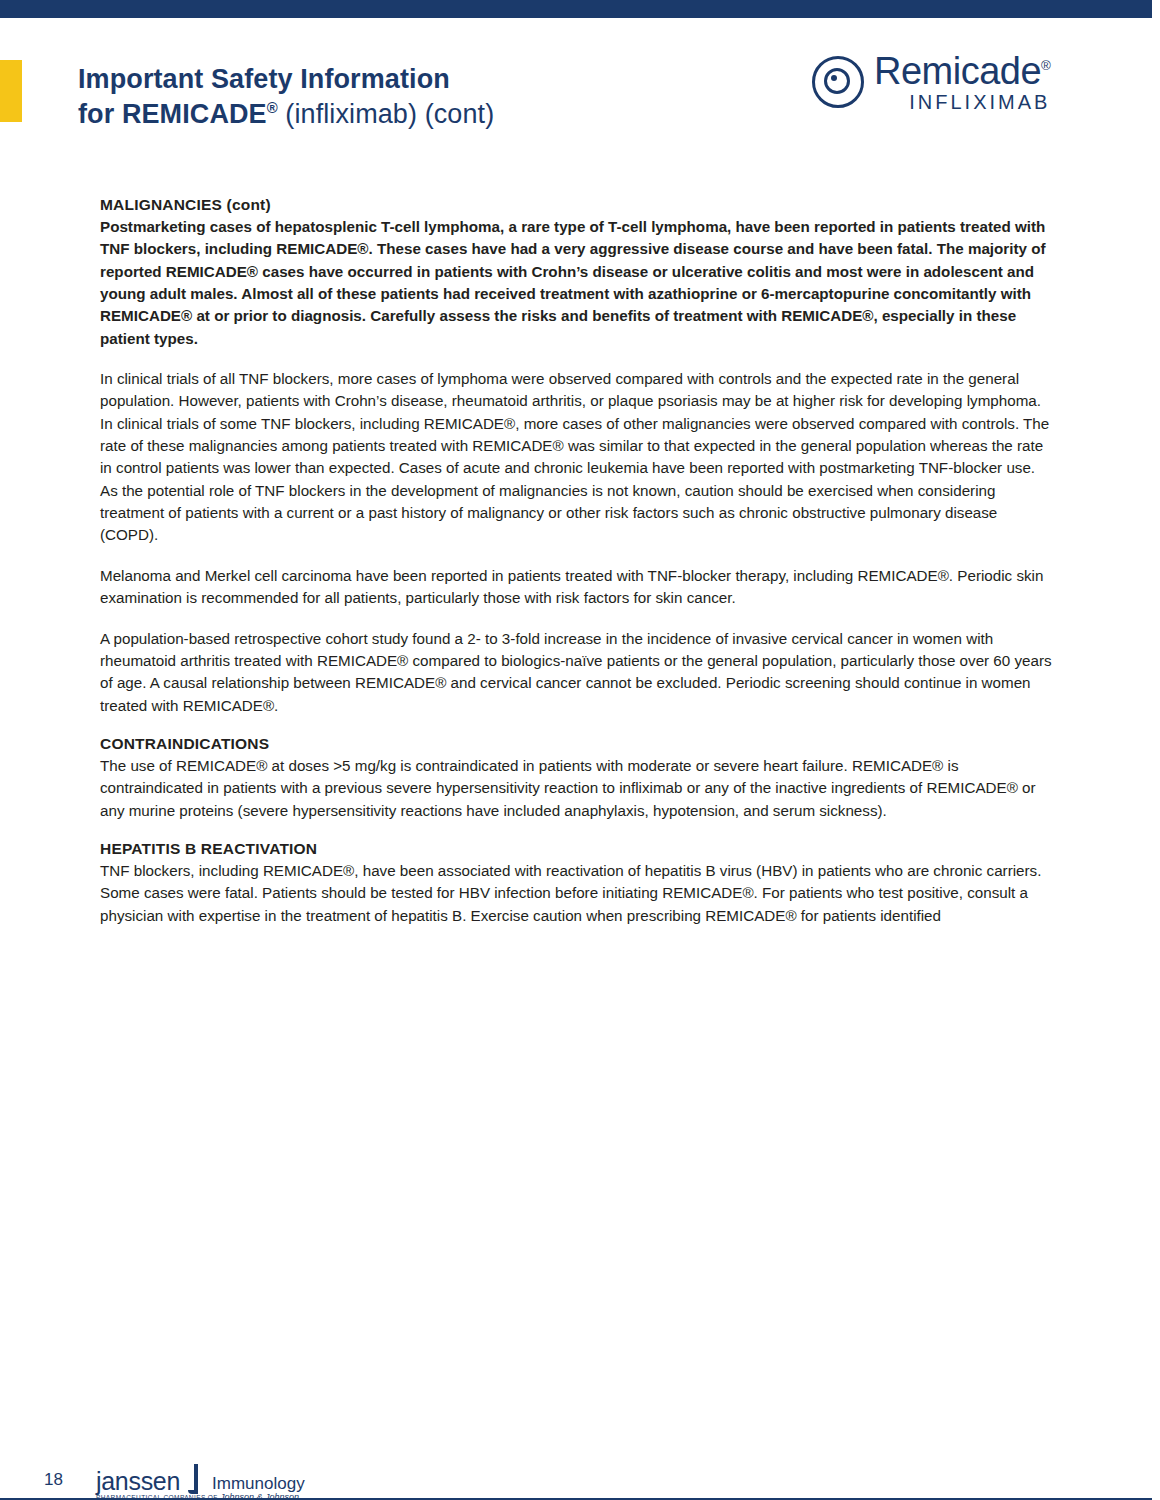Important Safety Information
for REMICADE® (infliximab) (cont)
Remicade®
INFLIXIMAB
MALIGNANCIES (cont)
Postmarketing cases of hepatosplenic T-cell lymphoma, a rare type of T-cell lymphoma, have been reported in patients treated with TNF blockers, including REMICADE®. These cases have had a very aggressive disease course and have been fatal. The majority of reported REMICADE® cases have occurred in patients with Crohn’s disease or ulcerative colitis and most were in adolescent and young adult males. Almost all of these patients had received treatment with azathioprine or 6-mercaptopurine concomitantly with REMICADE® at or prior to diagnosis. Carefully assess the risks and benefits of treatment with REMICADE®, especially in these patient types.
In clinical trials of all TNF blockers, more cases of lymphoma were observed compared with controls and the expected rate in the general population. However, patients with Crohn’s disease, rheumatoid arthritis, or plaque psoriasis may be at higher risk for developing lymphoma. In clinical trials of some TNF blockers, including REMICADE®, more cases of other malignancies were observed compared with controls. The rate of these malignancies among patients treated with REMICADE® was similar to that expected in the general population whereas the rate in control patients was lower than expected. Cases of acute and chronic leukemia have been reported with postmarketing TNF-blocker use. As the potential role of TNF blockers in the development of malignancies is not known, caution should be exercised when considering treatment of patients with a current or a past history of malignancy or other risk factors such as chronic obstructive pulmonary disease (COPD).
Melanoma and Merkel cell carcinoma have been reported in patients treated with TNF-blocker therapy, including REMICADE®. Periodic skin examination is recommended for all patients, particularly those with risk factors for skin cancer.
A population-based retrospective cohort study found a 2- to 3-fold increase in the incidence of invasive cervical cancer in women with rheumatoid arthritis treated with REMICADE® compared to biologics-naïve patients or the general population, particularly those over 60 years of age. A causal relationship between REMICADE® and cervical cancer cannot be excluded. Periodic screening should continue in women treated with REMICADE®.
CONTRAINDICATIONS
The use of REMICADE® at doses >5 mg/kg is contraindicated in patients with moderate or severe heart failure. REMICADE® is contraindicated in patients with a previous severe hypersensitivity reaction to infliximab or any of the inactive ingredients of REMICADE® or any murine proteins (severe hypersensitivity reactions have included anaphylaxis, hypotension, and serum sickness).
HEPATITIS B REACTIVATION
TNF blockers, including REMICADE®, have been associated with reactivation of hepatitis B virus (HBV) in patients who are chronic carriers. Some cases were fatal. Patients should be tested for HBV infection before initiating REMICADE®. For patients who test positive, consult a physician with expertise in the treatment of hepatitis B. Exercise caution when prescribing REMICADE® for patients identified
18
janssen Immunology
PHARMACEUTICAL COMPANIES OF Johnson & Johnson